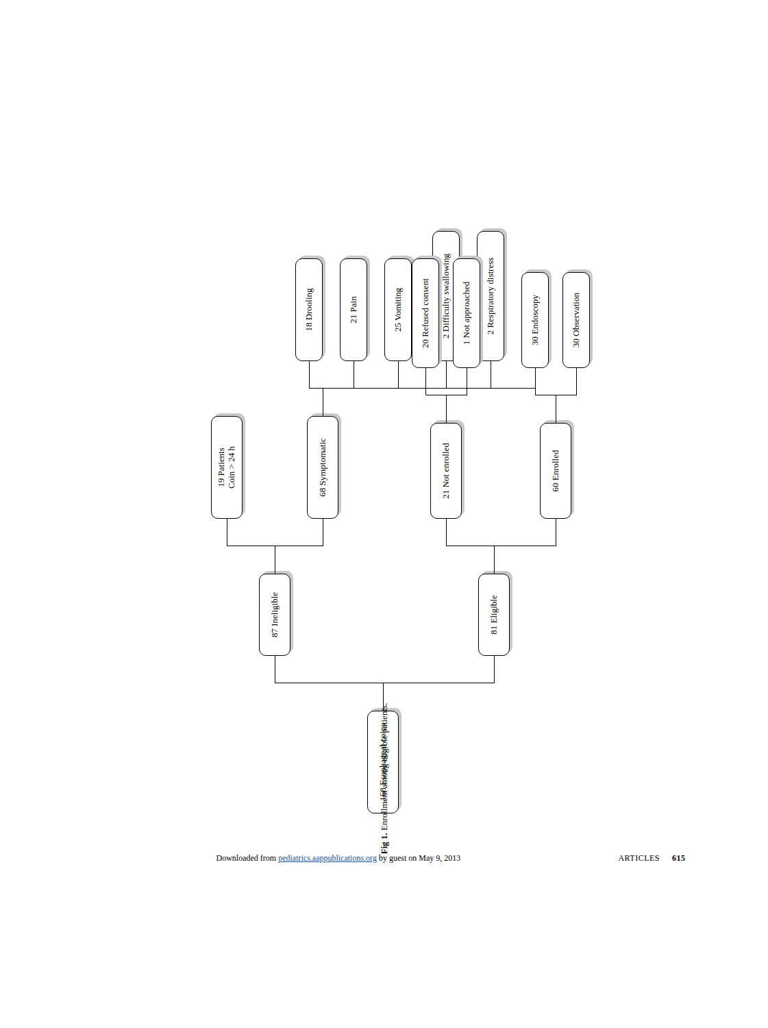168 Esophageal coins
87 Ineligible
vertical splitter: 19 Patients Coin &gt; 24 h / 68 Symptomatic
19 Patients
Coin > 24 h
68 Symptomatic
18 Drooling
21 Pain
25 Vomiting
2 Difficulty swallowing
2 Respiratory distress
81 Eligible
21 Not enrolled
60 Enrolled
20 Refused consent
1 Not approached
30 Endoscopy
30 Observation
Fig 1. Enrollment among eligible patients.
Downloaded from pediatrics.aappublications.org by guest on May 9, 2013
ARTICLES615